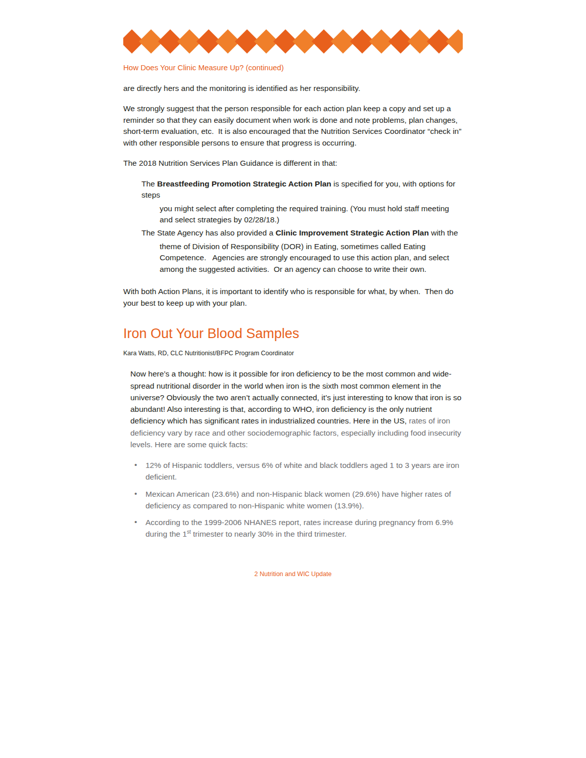How Does Your Clinic Measure Up? (continued)
are directly hers and the monitoring is identified as her responsibility.
We strongly suggest that the person responsible for each action plan keep a copy and set up a reminder so that they can easily document when work is done and note problems, plan changes, short-term evaluation, etc. It is also encouraged that the Nutrition Services Coordinator “check in” with other responsible persons to ensure that progress is occurring.
The 2018 Nutrition Services Plan Guidance is different in that:
The Breastfeeding Promotion Strategic Action Plan is specified for you, with options for steps
you might select after completing the required training. (You must hold staff meeting and select strategies by 02/28/18.)
The State Agency has also provided a Clinic Improvement Strategic Action Plan with the
theme of Division of Responsibility (DOR) in Eating, sometimes called Eating Competence. Agencies are strongly encouraged to use this action plan, and select among the suggested activities. Or an agency can choose to write their own.
With both Action Plans, it is important to identify who is responsible for what, by when. Then do your best to keep up with your plan.
Iron Out Your Blood Samples
Kara Watts, RD, CLC Nutritionist/BFPC Program Coordinator
Now here’s a thought: how is it possible for iron deficiency to be the most common and wide-spread nutritional disorder in the world when iron is the sixth most common element in the universe? Obviously the two aren’t actually connected, it’s just interesting to know that iron is so abundant! Also interesting is that, according to WHO, iron deficiency is the only nutrient deficiency which has significant rates in industrialized countries. Here in the US, rates of iron deficiency vary by race and other sociodemographic factors, especially including food insecurity levels. Here are some quick facts:
12% of Hispanic toddlers, versus 6% of white and black toddlers aged 1 to 3 years are iron deficient.
Mexican American (23.6%) and non-Hispanic black women (29.6%) have higher rates of deficiency as compared to non-Hispanic white women (13.9%).
According to the 1999-2006 NHANES report, rates increase during pregnancy from 6.9% during the 1st trimester to nearly 30% in the third trimester.
2 Nutrition and WIC Update